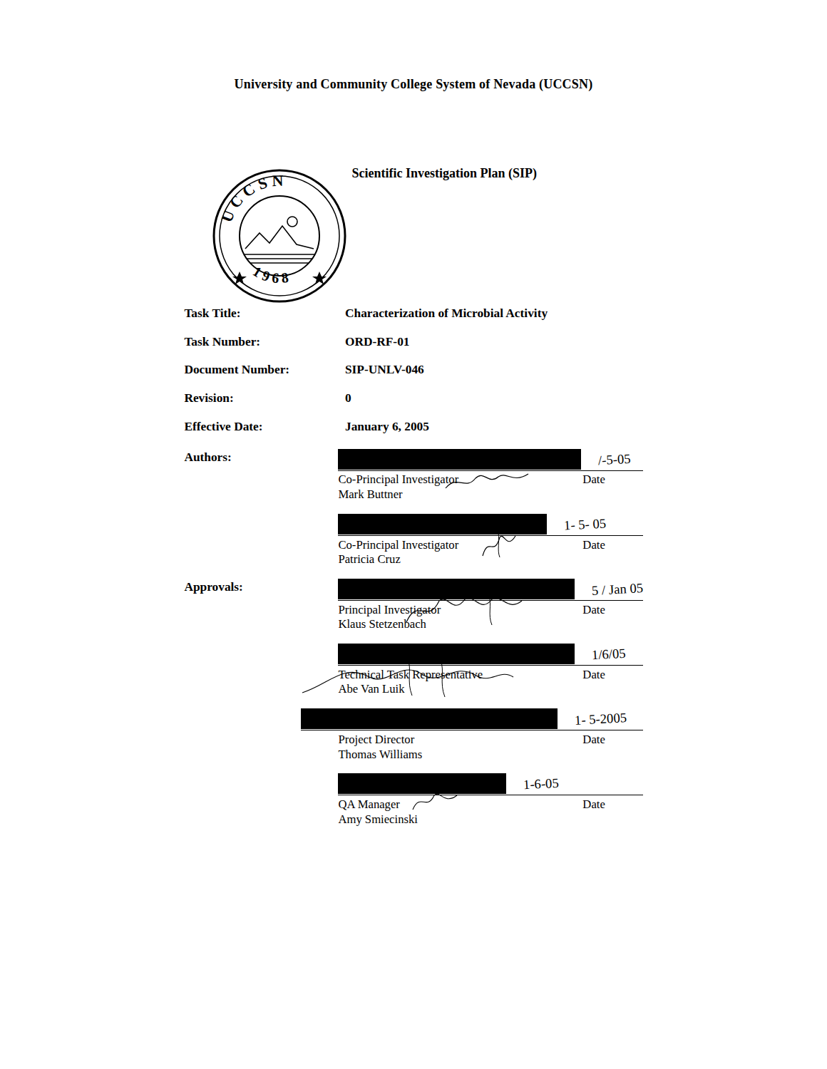University and Community College System of Nevada (UCCSN)
U C C S N 1 9 6 8
Scientific Investigation Plan (SIP)
| Task Title: | Characterization of Microbial Activity |
| Task Number: | ORD-RF-01 |
| Document Number: | SIP-UNLV-046 |
| Revision: | 0 |
| Effective Date: | January 6, 2005 |
| Authors: | /-5-05 Co-Principal Investigator Date Mark Buttner 1- 5- 05 Co-Principal Investigator Date Patricia Cruz |
| Approvals: | 5 / Jan 05 Principal Investigator Date Klaus Stetzenbach 1/6/05 Technical Task Representative Date Abe Van Luik 1- 5-2005 Project Director Date Thomas Williams 1-6-05 QA Manager Date Amy Smiecinski |